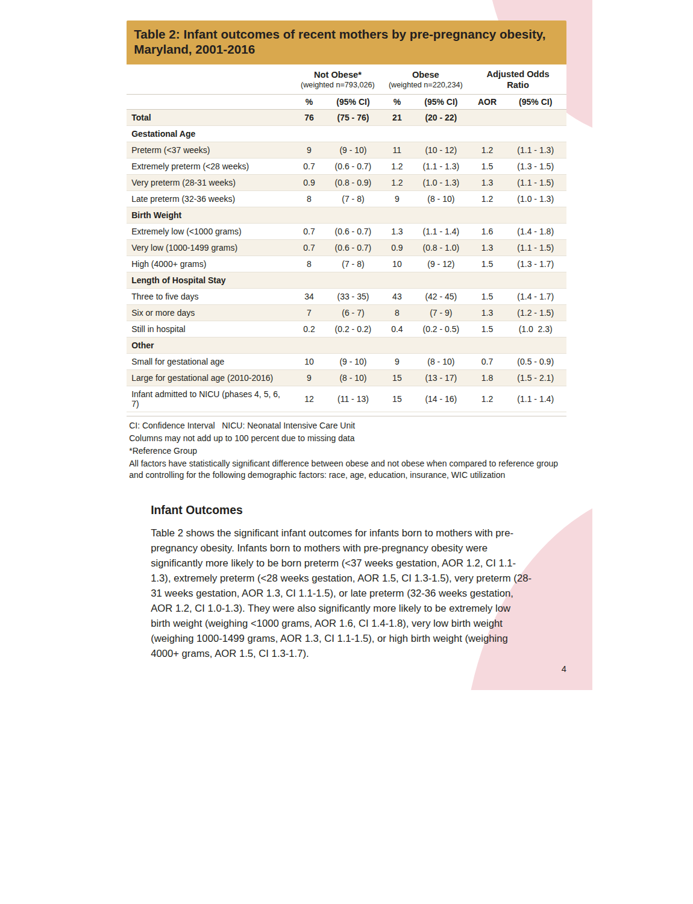Table 2: Infant outcomes of recent mothers by pre-pregnancy obesity, Maryland, 2001-2016
| | Not Obese* (weighted n=793,026) | Obese (weighted n=220,234) | Adjusted Odds Ratio |
| --- | --- | --- | --- |
| | % | (95% CI) | % | (95% CI) | AOR | (95% CI) |
| Total | 76 | (75 - 76) | 21 | (20 - 22) | | |
| Gestational Age |
| Preterm (<37 weeks) | 9 | (9 - 10) | 11 | (10 - 12) | 1.2 | (1.1 - 1.3) |
| Extremely preterm (<28 weeks) | 0.7 | (0.6 - 0.7) | 1.2 | (1.1 - 1.3) | 1.5 | (1.3 - 1.5) |
| Very preterm (28-31 weeks) | 0.9 | (0.8 - 0.9) | 1.2 | (1.0 - 1.3) | 1.3 | (1.1 - 1.5) |
| Late preterm (32-36 weeks) | 8 | (7 - 8) | 9 | (8 - 10) | 1.2 | (1.0 - 1.3) |
| Birth Weight |
| Extremely low (<1000 grams) | 0.7 | (0.6 - 0.7) | 1.3 | (1.1 - 1.4) | 1.6 | (1.4 - 1.8) |
| Very low (1000-1499 grams) | 0.7 | (0.6 - 0.7) | 0.9 | (0.8 - 1.0) | 1.3 | (1.1 - 1.5) |
| High (4000+ grams) | 8 | (7 - 8) | 10 | (9 - 12) | 1.5 | (1.3 - 1.7) |
| Length of Hospital Stay |
| Three to five days | 34 | (33 - 35) | 43 | (42 - 45) | 1.5 | (1.4 - 1.7) |
| Six or more days | 7 | (6 - 7) | 8 | (7 - 9) | 1.3 | (1.2 - 1.5) |
| Still in hospital | 0.2 | (0.2 - 0.2) | 0.4 | (0.2 - 0.5) | 1.5 | (1.0 2.3) |
| Other |
| Small for gestational age | 10 | (9 - 10) | 9 | (8 - 10) | 0.7 | (0.5 - 0.9) |
| Large for gestational age (2010-2016) | 9 | (8 - 10) | 15 | (13 - 17) | 1.8 | (1.5 - 2.1) |
| Infant admitted to NICU (phases 4, 5, 6, 7) | 12 | (11 - 13) | 15 | (14 - 16) | 1.2 | (1.1 - 1.4) |
CI: Confidence Interval NICU: Neonatal Intensive Care Unit
Columns may not add up to 100 percent due to missing data
*Reference Group
All factors have statistically significant difference between obese and not obese when compared to reference group and controlling for the following demographic factors: race, age, education, insurance, WIC utilization
Infant Outcomes
Table 2 shows the significant infant outcomes for infants born to mothers with pre-pregnancy obesity. Infants born to mothers with pre-pregnancy obesity were significantly more likely to be born preterm (<37 weeks gestation, AOR 1.2, CI 1.1-1.3), extremely preterm (<28 weeks gestation, AOR 1.5, CI 1.3-1.5), very preterm (28-31 weeks gestation, AOR 1.3, CI 1.1-1.5), or late preterm (32-36 weeks gestation, AOR 1.2, CI 1.0-1.3). They were also significantly more likely to be extremely low birth weight (weighing <1000 grams, AOR 1.6, CI 1.4-1.8), very low birth weight (weighing 1000-1499 grams, AOR 1.3, CI 1.1-1.5), or high birth weight (weighing 4000+ grams, AOR 1.5, CI 1.3-1.7).
4